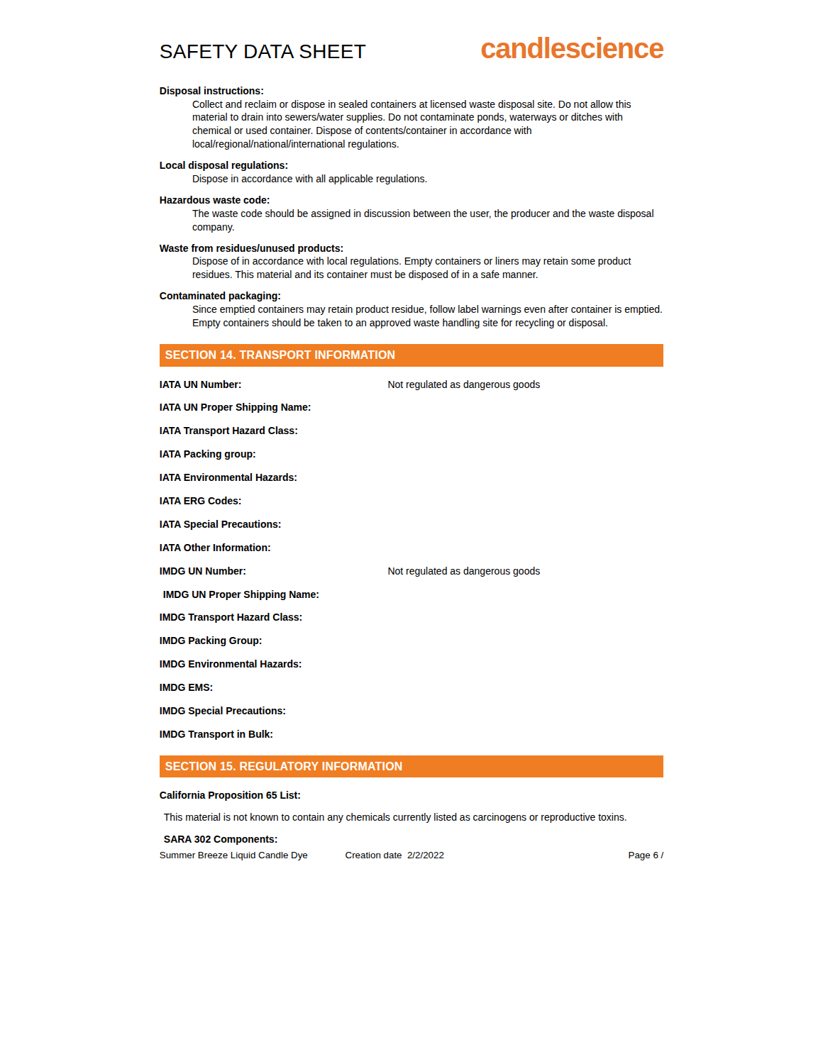SAFETY DATA SHEET
candle science
Disposal instructions:
Collect and reclaim or dispose in sealed containers at licensed waste disposal site. Do not allow this material to drain into sewers/water supplies. Do not contaminate ponds, waterways or ditches with chemical or used container. Dispose of contents/container in accordance with local/regional/national/international regulations.
Local disposal regulations:
Dispose in accordance with all applicable regulations.
Hazardous waste code:
The waste code should be assigned in discussion between the user, the producer and the waste disposal company.
Waste from residues/unused products:
Dispose of in accordance with local regulations. Empty containers or liners may retain some product residues. This material and its container must be disposed of in a safe manner.
Contaminated packaging:
Since emptied containers may retain product residue, follow label warnings even after container is emptied. Empty containers should be taken to an approved waste handling site for recycling or disposal.
SECTION 14. TRANSPORT INFORMATION
IATA UN Number:
Not regulated as dangerous goods
IATA UN Proper Shipping Name:
IATA Transport Hazard Class:
IATA Packing group:
IATA Environmental Hazards:
IATA ERG Codes:
IATA Special Precautions:
IATA Other Information:
IMDG UN Number:
Not regulated as dangerous goods
IMDG UN Proper Shipping Name:
IMDG Transport Hazard Class:
IMDG Packing Group:
IMDG Environmental Hazards:
IMDG EMS:
IMDG Special Precautions:
IMDG Transport in Bulk:
SECTION 15. REGULATORY INFORMATION
California Proposition 65 List:
This material is not known to contain any chemicals currently listed as carcinogens or reproductive toxins.
SARA 302 Components:
Summer Breeze Liquid Candle Dye
Creation date 2/2/2022
Page 6 /